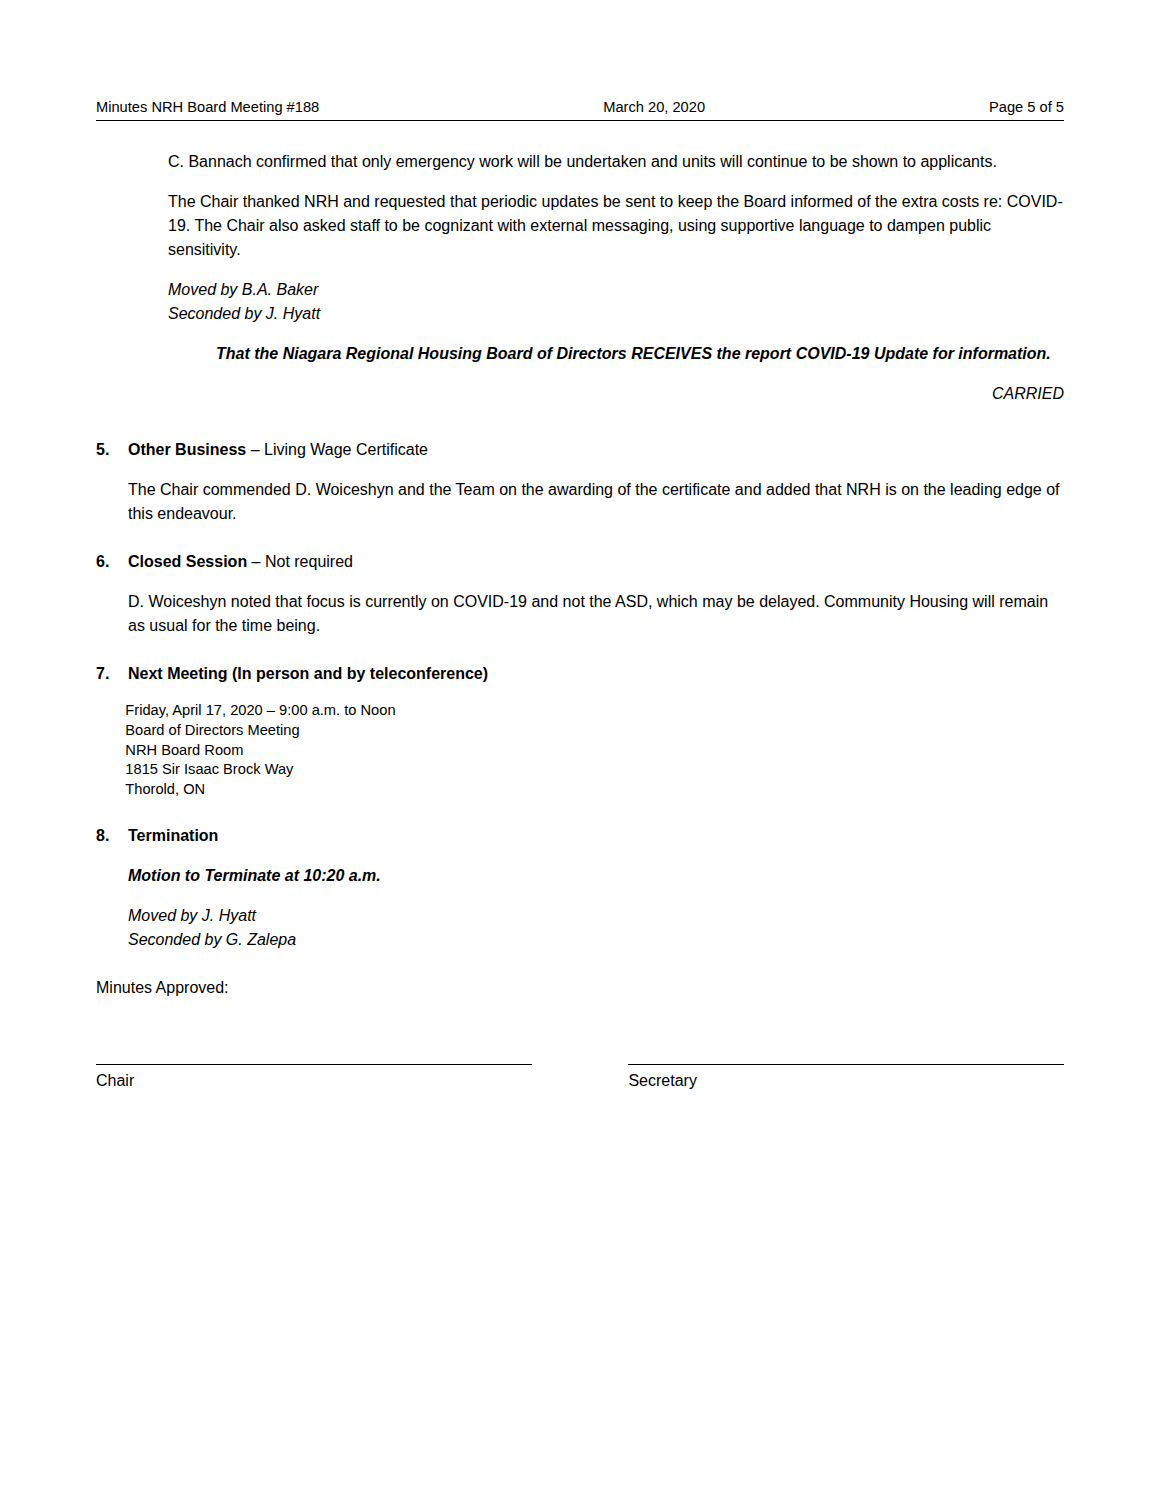Minutes NRH Board Meeting #188
March 20, 2020
Page 5 of 5
C. Bannach confirmed that only emergency work will be undertaken and units will continue to be shown to applicants.
The Chair thanked NRH and requested that periodic updates be sent to keep the Board informed of the extra costs re: COVID-19. The Chair also asked staff to be cognizant with external messaging, using supportive language to dampen public sensitivity.
Moved by B.A. Baker
Seconded by J. Hyatt
That the Niagara Regional Housing Board of Directors RECEIVES the report COVID-19 Update for information.
CARRIED
5. Other Business – Living Wage Certificate
The Chair commended D. Woiceshyn and the Team on the awarding of the certificate and added that NRH is on the leading edge of this endeavour.
6. Closed Session – Not required
D. Woiceshyn noted that focus is currently on COVID-19 and not the ASD, which may be delayed. Community Housing will remain as usual for the time being.
7. Next Meeting (In person and by teleconference)
Friday, April 17, 2020 – 9:00 a.m. to Noon
Board of Directors Meeting
NRH Board Room
1815 Sir Isaac Brock Way
Thorold, ON
8. Termination
Motion to Terminate at 10:20 a.m.
Moved by J. Hyatt
Seconded by G. Zalepa
Minutes Approved:
Chair
Secretary